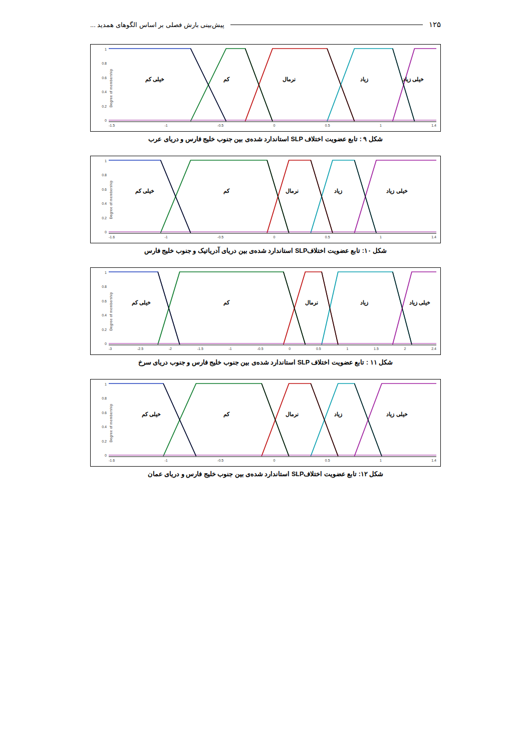۱۲۵ پیش‌بینی بارش فصلی بر اساس الگوهای همدید ...
Degree of membership
10.80.60.40.20
خیلی کم کم نرمال زیاد خیلی زیاد
-1.5-1-0.500.511.4
شکل ۹ : تابع عضویت اختلاف SLP استاندارد شده‌ی بین جنوب خلیج فارس و دریای عرب
Degree of membership
10.80.60.40.20
خیلی کم کم نرمال زیاد خیلی زیاد
-1.6-1-0.500.511.4
شکل ۱۰: تابع عضویت اختلافSLP استاندارد شده‌ی بین دریای آدریاتیک و جنوب خلیج فارس
Degree of membership
10.80.60.40.20
خیلی کم کم نرمال زیاد خیلی زیاد
-3-2.5-2-1.5-1-0.500.511.522.4
شکل ۱۱ : تابع عضویت اختلاف SLP استاندارد شده‌ی بین جنوب خلیج فارس و جنوب دریای سرخ
Degree of membership
10.80.60.40.20
خیلی کم کم نرمال زیاد خیلی زیاد
-1.6-1-0.500.511.4
شکل ۱۲: تابع عضویت اختلافSLP استاندارد شده‌ی بین جنوب خلیج فارس و دریای عمان